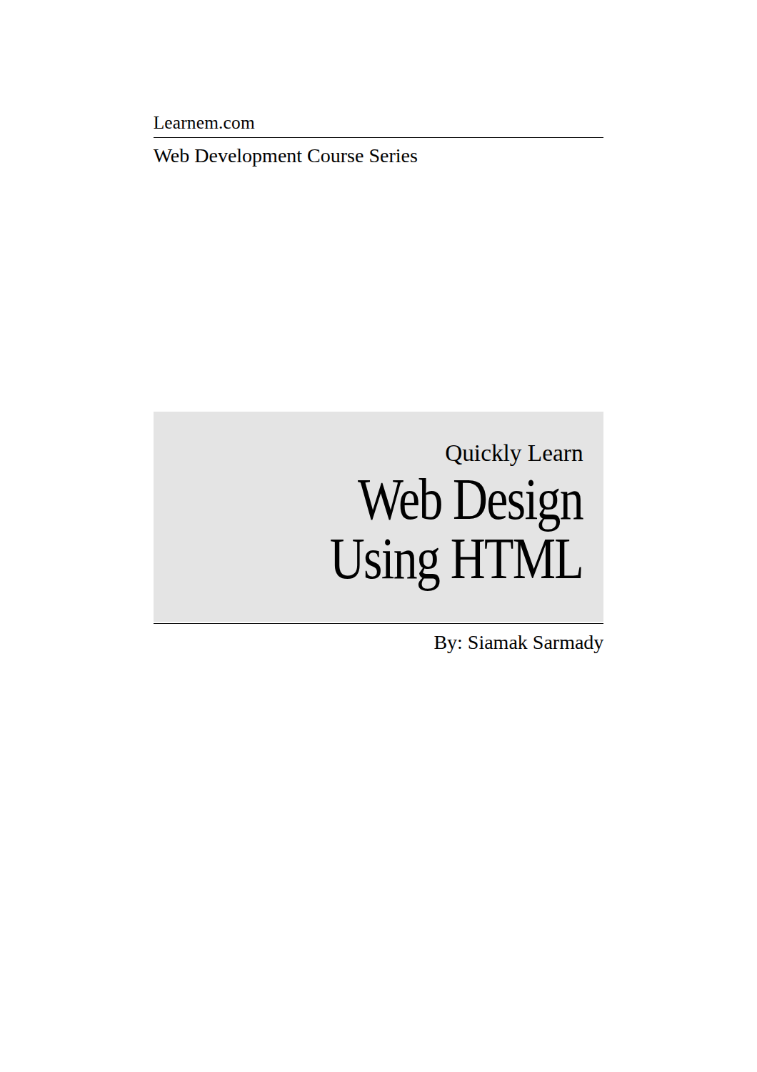Learnem.com
Web Development Course Series
Quickly Learn
Web DesignUsing HTML
By: Siamak Sarmady